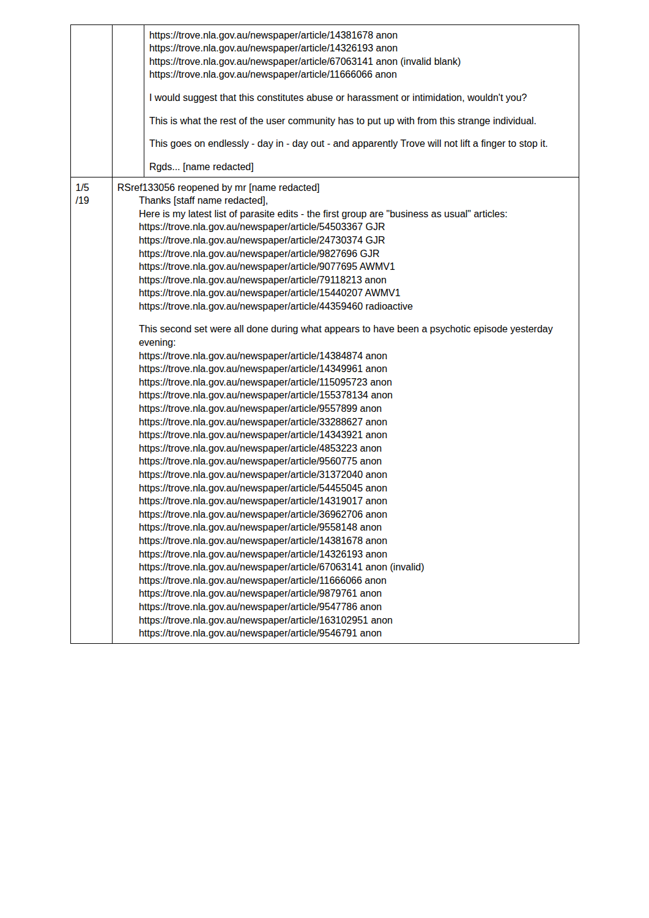| | | https://trove.nla.gov.au/newspaper/article/14381678 anon https://trove.nla.gov.au/newspaper/article/14326193 anon https://trove.nla.gov.au/newspaper/article/67063141 anon (invalid blank) https://trove.nla.gov.au/newspaper/article/11666066 anon I would suggest that this constitutes abuse or harassment or intimidation, wouldn't you? This is what the rest of the user community has to put up with from this strange individual. This goes on endlessly - day in - day out - and apparently Trove will not lift a finger to stop it. Rgds... [name redacted] |
| 1/5 /19 | RSref133056 reopened by mr [name redacted] Thanks [staff name redacted], Here is my latest list of parasite edits - the first group are "business as usual" articles: https://trove.nla.gov.au/newspaper/article/54503367 GJR https://trove.nla.gov.au/newspaper/article/24730374 GJR https://trove.nla.gov.au/newspaper/article/9827696 GJR https://trove.nla.gov.au/newspaper/article/9077695 AWMV1 https://trove.nla.gov.au/newspaper/article/79118213 anon https://trove.nla.gov.au/newspaper/article/15440207 AWMV1 https://trove.nla.gov.au/newspaper/article/44359460 radioactive This second set were all done during what appears to have been a psychotic episode yesterday evening: https://trove.nla.gov.au/newspaper/article/14384874 anon https://trove.nla.gov.au/newspaper/article/14349961 anon https://trove.nla.gov.au/newspaper/article/115095723 anon https://trove.nla.gov.au/newspaper/article/155378134 anon https://trove.nla.gov.au/newspaper/article/9557899 anon https://trove.nla.gov.au/newspaper/article/33288627 anon https://trove.nla.gov.au/newspaper/article/14343921 anon https://trove.nla.gov.au/newspaper/article/4853223 anon https://trove.nla.gov.au/newspaper/article/9560775 anon https://trove.nla.gov.au/newspaper/article/31372040 anon https://trove.nla.gov.au/newspaper/article/54455045 anon https://trove.nla.gov.au/newspaper/article/14319017 anon https://trove.nla.gov.au/newspaper/article/36962706 anon https://trove.nla.gov.au/newspaper/article/9558148 anon https://trove.nla.gov.au/newspaper/article/14381678 anon https://trove.nla.gov.au/newspaper/article/14326193 anon https://trove.nla.gov.au/newspaper/article/67063141 anon (invalid) https://trove.nla.gov.au/newspaper/article/11666066 anon https://trove.nla.gov.au/newspaper/article/9879761 anon https://trove.nla.gov.au/newspaper/article/9547786 anon https://trove.nla.gov.au/newspaper/article/163102951 anon https://trove.nla.gov.au/newspaper/article/9546791 anon |